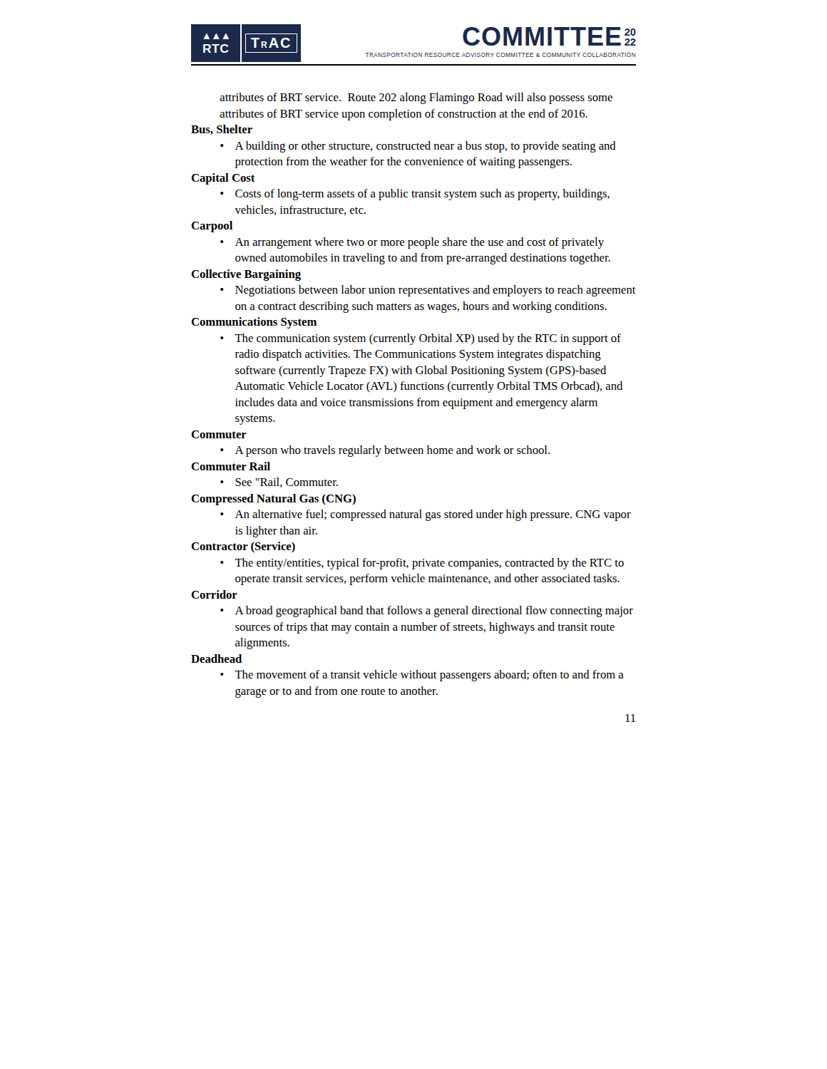▲▲▲ RTC
TRAC
COMMITTEE 2022
TRANSPORTATION RESOURCE ADVISORY COMMITTEE & COMMUNITY COLLABORATION
attributes of BRT service. Route 202 along Flamingo Road will also possess some attributes of BRT service upon completion of construction at the end of 2016.
Bus, Shelter
A building or other structure, constructed near a bus stop, to provide seating and protection from the weather for the convenience of waiting passengers.
Capital Cost
Costs of long-term assets of a public transit system such as property, buildings, vehicles, infrastructure, etc.
Carpool
An arrangement where two or more people share the use and cost of privately owned automobiles in traveling to and from pre-arranged destinations together.
Collective Bargaining
Negotiations between labor union representatives and employers to reach agreement on a contract describing such matters as wages, hours and working conditions.
Communications System
The communication system (currently Orbital XP) used by the RTC in support of radio dispatch activities. The Communications System integrates dispatching software (currently Trapeze FX) with Global Positioning System (GPS)-based Automatic Vehicle Locator (AVL) functions (currently Orbital TMS Orbcad), and includes data and voice transmissions from equipment and emergency alarm systems.
Commuter
A person who travels regularly between home and work or school.
Commuter Rail
See "Rail, Commuter.
Compressed Natural Gas (CNG)
An alternative fuel; compressed natural gas stored under high pressure. CNG vapor is lighter than air.
Contractor (Service)
The entity/entities, typical for-profit, private companies, contracted by the RTC to operate transit services, perform vehicle maintenance, and other associated tasks.
Corridor
A broad geographical band that follows a general directional flow connecting major sources of trips that may contain a number of streets, highways and transit route alignments.
Deadhead
The movement of a transit vehicle without passengers aboard; often to and from a garage or to and from one route to another.
11